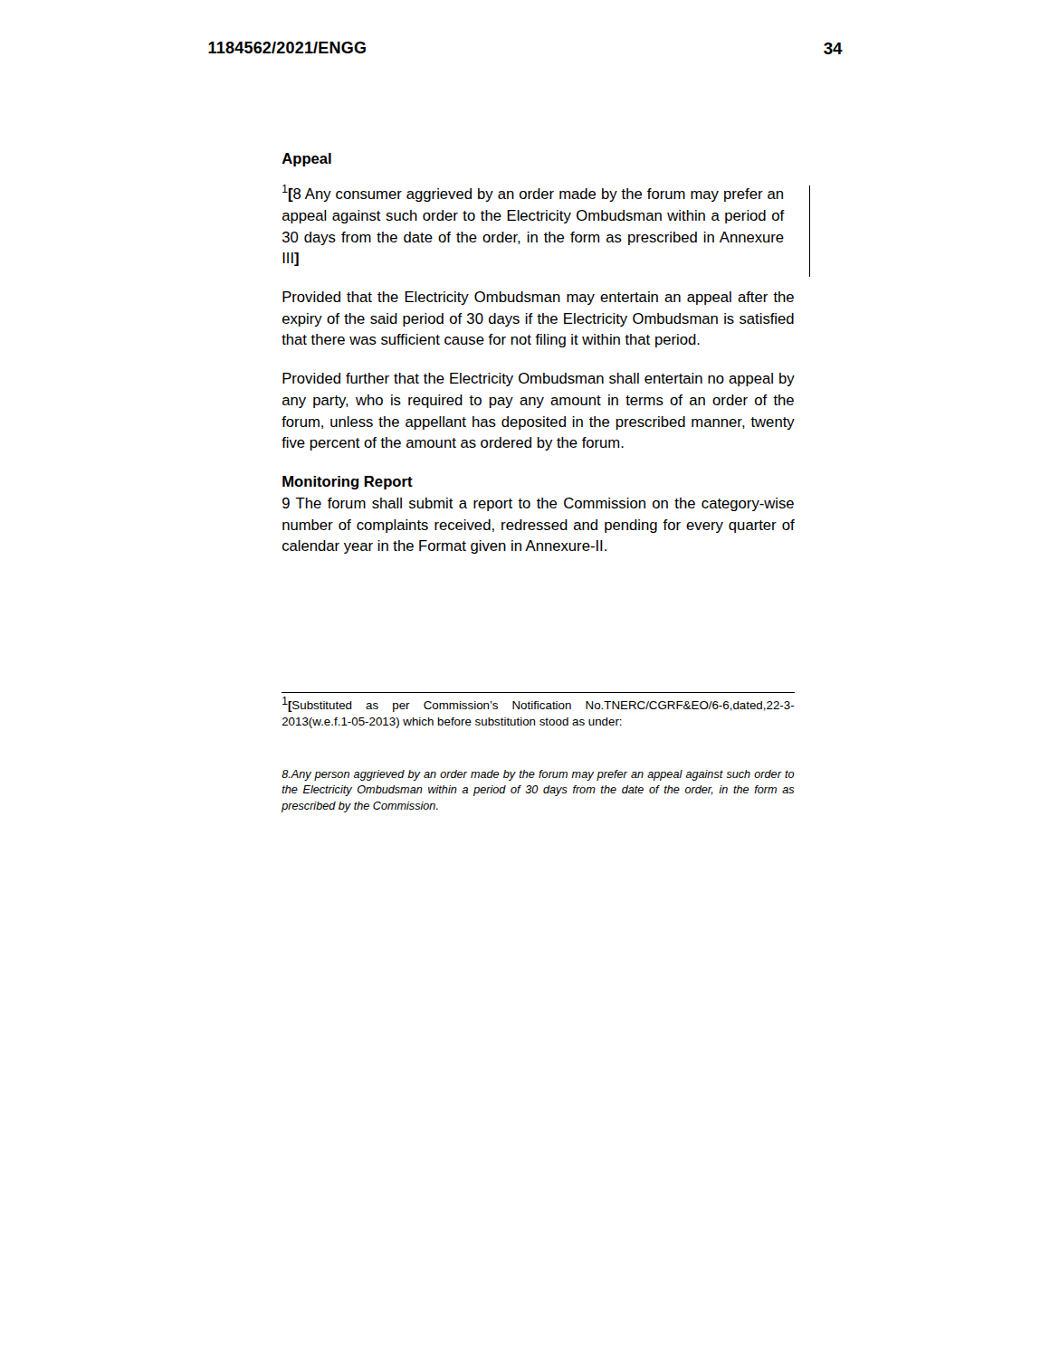1184562/2021/ENGG
34
Appeal
1[8 Any consumer aggrieved by an order made by the forum may prefer an appeal against such order to the Electricity Ombudsman within a period of 30 days from the date of the order, in the form as prescribed in Annexure III]
Provided that the Electricity Ombudsman may entertain an appeal after the expiry of the said period of 30 days if the Electricity Ombudsman is satisfied that there was sufficient cause for not filing it within that period.
Provided further that the Electricity Ombudsman shall entertain no appeal by any party, who is required to pay any amount in terms of an order of the forum, unless the appellant has deposited in the prescribed manner, twenty five percent of the amount as ordered by the forum.
Monitoring Report
9 The forum shall submit a report to the Commission on the category-wise number of complaints received, redressed and pending for every quarter of calendar year in the Format given in Annexure-II.
1[Substituted as per Commission’s Notification No.TNERC/CGRF&EO/6-6,dated,22-3-2013(w.e.f.1-05-2013) which before substitution stood as under:
8.Any person aggrieved by an order made by the forum may prefer an appeal against such order to the Electricity Ombudsman within a period of 30 days from the date of the order, in the form as prescribed by the Commission.